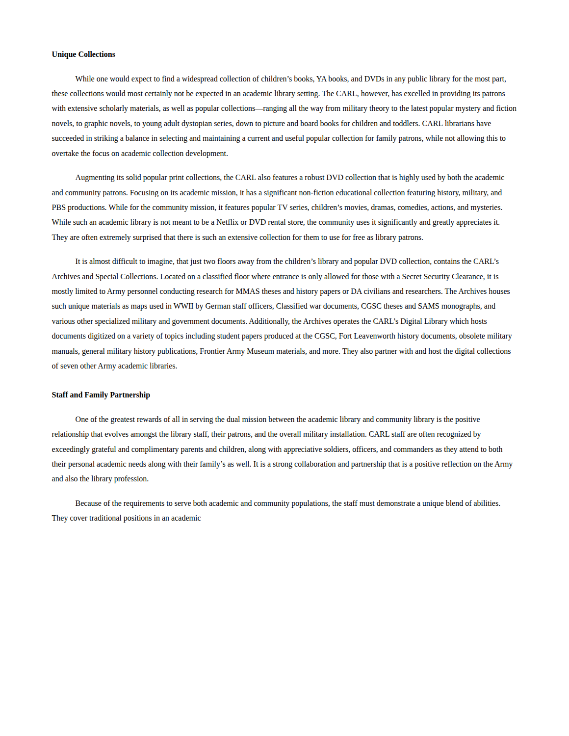Unique Collections
While one would expect to find a widespread collection of children’s books, YA books, and DVDs in any public library for the most part, these collections would most certainly not be expected in an academic library setting. The CARL, however, has excelled in providing its patrons with extensive scholarly materials, as well as popular collections—ranging all the way from military theory to the latest popular mystery and fiction novels, to graphic novels, to young adult dystopian series, down to picture and board books for children and toddlers. CARL librarians have succeeded in striking a balance in selecting and maintaining a current and useful popular collection for family patrons, while not allowing this to overtake the focus on academic collection development.
Augmenting its solid popular print collections, the CARL also features a robust DVD collection that is highly used by both the academic and community patrons. Focusing on its academic mission, it has a significant non-fiction educational collection featuring history, military, and PBS productions. While for the community mission, it features popular TV series, children’s movies, dramas, comedies, actions, and mysteries. While such an academic library is not meant to be a Netflix or DVD rental store, the community uses it significantly and greatly appreciates it. They are often extremely surprised that there is such an extensive collection for them to use for free as library patrons.
It is almost difficult to imagine, that just two floors away from the children’s library and popular DVD collection, contains the CARL’s Archives and Special Collections. Located on a classified floor where entrance is only allowed for those with a Secret Security Clearance, it is mostly limited to Army personnel conducting research for MMAS theses and history papers or DA civilians and researchers. The Archives houses such unique materials as maps used in WWII by German staff officers, Classified war documents, CGSC theses and SAMS monographs, and various other specialized military and government documents. Additionally, the Archives operates the CARL’s Digital Library which hosts documents digitized on a variety of topics including student papers produced at the CGSC, Fort Leavenworth history documents, obsolete military manuals, general military history publications, Frontier Army Museum materials, and more. They also partner with and host the digital collections of seven other Army academic libraries.
Staff and Family Partnership
One of the greatest rewards of all in serving the dual mission between the academic library and community library is the positive relationship that evolves amongst the library staff, their patrons, and the overall military installation. CARL staff are often recognized by exceedingly grateful and complimentary parents and children, along with appreciative soldiers, officers, and commanders as they attend to both their personal academic needs along with their family’s as well. It is a strong collaboration and partnership that is a positive reflection on the Army and also the library profession.
Because of the requirements to serve both academic and community populations, the staff must demonstrate a unique blend of abilities. They cover traditional positions in an academic